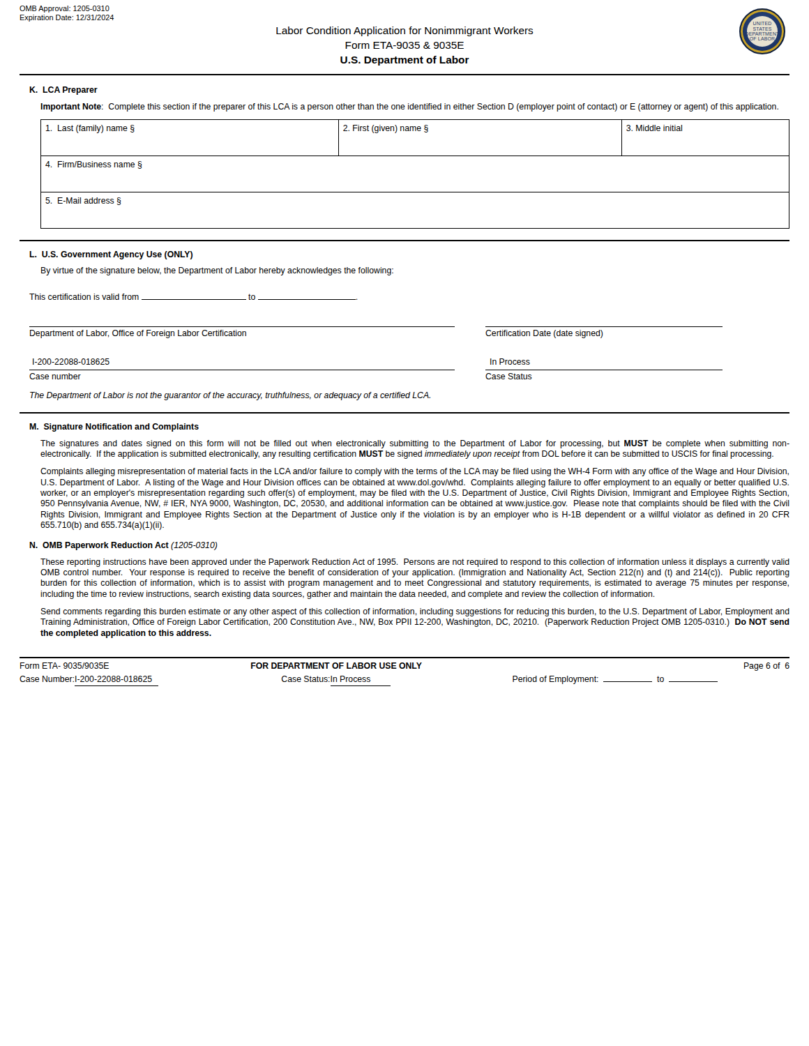OMB Approval: 1205-0310
Expiration Date: 12/31/2024
Labor Condition Application for Nonimmigrant Workers
Form ETA-9035 & 9035E
U.S. Department of Labor
UNITED STATES
DEPARTMENT
OF LABOR
K. LCA Preparer
Important Note: Complete this section if the preparer of this LCA is a person other than the one identified in either Section D (employer point of contact) or E (attorney or agent) of this application.
| 1. Last (family) name § | 2. First (given) name § | 3. Middle initial |
| 4. Firm/Business name § |
| 5. E-Mail address § |
L. U.S. Government Agency Use (ONLY)
By virtue of the signature below, the Department of Labor hereby acknowledges the following:
This certification is valid from to .
Department of Labor, Office of Foreign Labor Certification
Certification Date (date signed)
I-200-22088-018625
Case number
In Process
Case Status
The Department of Labor is not the guarantor of the accuracy, truthfulness, or adequacy of a certified LCA.
M. Signature Notification and Complaints
The signatures and dates signed on this form will not be filled out when electronically submitting to the Department of Labor for processing, but MUST be complete when submitting non-electronically. If the application is submitted electronically, any resulting certification MUST be signed immediately upon receipt from DOL before it can be submitted to USCIS for final processing.
Complaints alleging misrepresentation of material facts in the LCA and/or failure to comply with the terms of the LCA may be filed using the WH-4 Form with any office of the Wage and Hour Division, U.S. Department of Labor. A listing of the Wage and Hour Division offices can be obtained at www.dol.gov/whd. Complaints alleging failure to offer employment to an equally or better qualified U.S. worker, or an employer's misrepresentation regarding such offer(s) of employment, may be filed with the U.S. Department of Justice, Civil Rights Division, Immigrant and Employee Rights Section, 950 Pennsylvania Avenue, NW, # IER, NYA 9000, Washington, DC, 20530, and additional information can be obtained at www.justice.gov. Please note that complaints should be filed with the Civil Rights Division, Immigrant and Employee Rights Section at the Department of Justice only if the violation is by an employer who is H-1B dependent or a willful violator as defined in 20 CFR 655.710(b) and 655.734(a)(1)(ii).
N. OMB Paperwork Reduction Act (1205-0310)
These reporting instructions have been approved under the Paperwork Reduction Act of 1995. Persons are not required to respond to this collection of information unless it displays a currently valid OMB control number. Your response is required to receive the benefit of consideration of your application. (Immigration and Nationality Act, Section 212(n) and (t) and 214(c)). Public reporting burden for this collection of information, which is to assist with program management and to meet Congressional and statutory requirements, is estimated to average 75 minutes per response, including the time to review instructions, search existing data sources, gather and maintain the data needed, and complete and review the collection of information.
Send comments regarding this burden estimate or any other aspect of this collection of information, including suggestions for reducing this burden, to the U.S. Department of Labor, Employment and Training Administration, Office of Foreign Labor Certification, 200 Constitution Ave., NW, Box PPII 12-200, Washington, DC, 20210. (Paperwork Reduction Project OMB 1205-0310.) Do NOT send the completed application to this address.
Form ETA- 9035/9035E
FOR DEPARTMENT OF LABOR USE ONLY
Page 6 of 6
Case Number:I-200-22088-018625
Case Status:In Process
Period of Employment: to